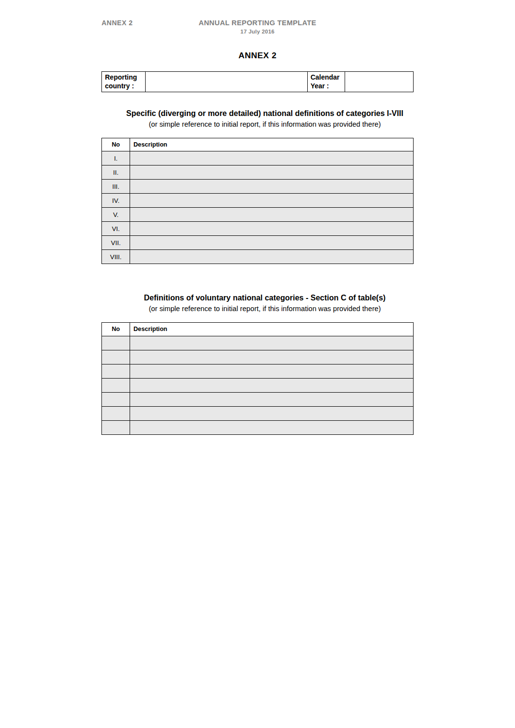ANNEX 2
ANNUAL REPORTING TEMPLATE 17 July 2016
ANNEX 2
| Reporting country : | | Calendar Year : | |
Specific (diverging or more detailed) national definitions of categories I-VIII
(or simple reference to initial report, if this information was provided there)
| No | Description |
| --- | --- |
| I. | |
| II. | |
| III. | |
| IV. | |
| V. | |
| VI. | |
| VII. | |
| VIII. | |
Definitions of voluntary national categories - Section C of table(s)
(or simple reference to initial report, if this information was provided there)
| No | Description |
| --- | --- |